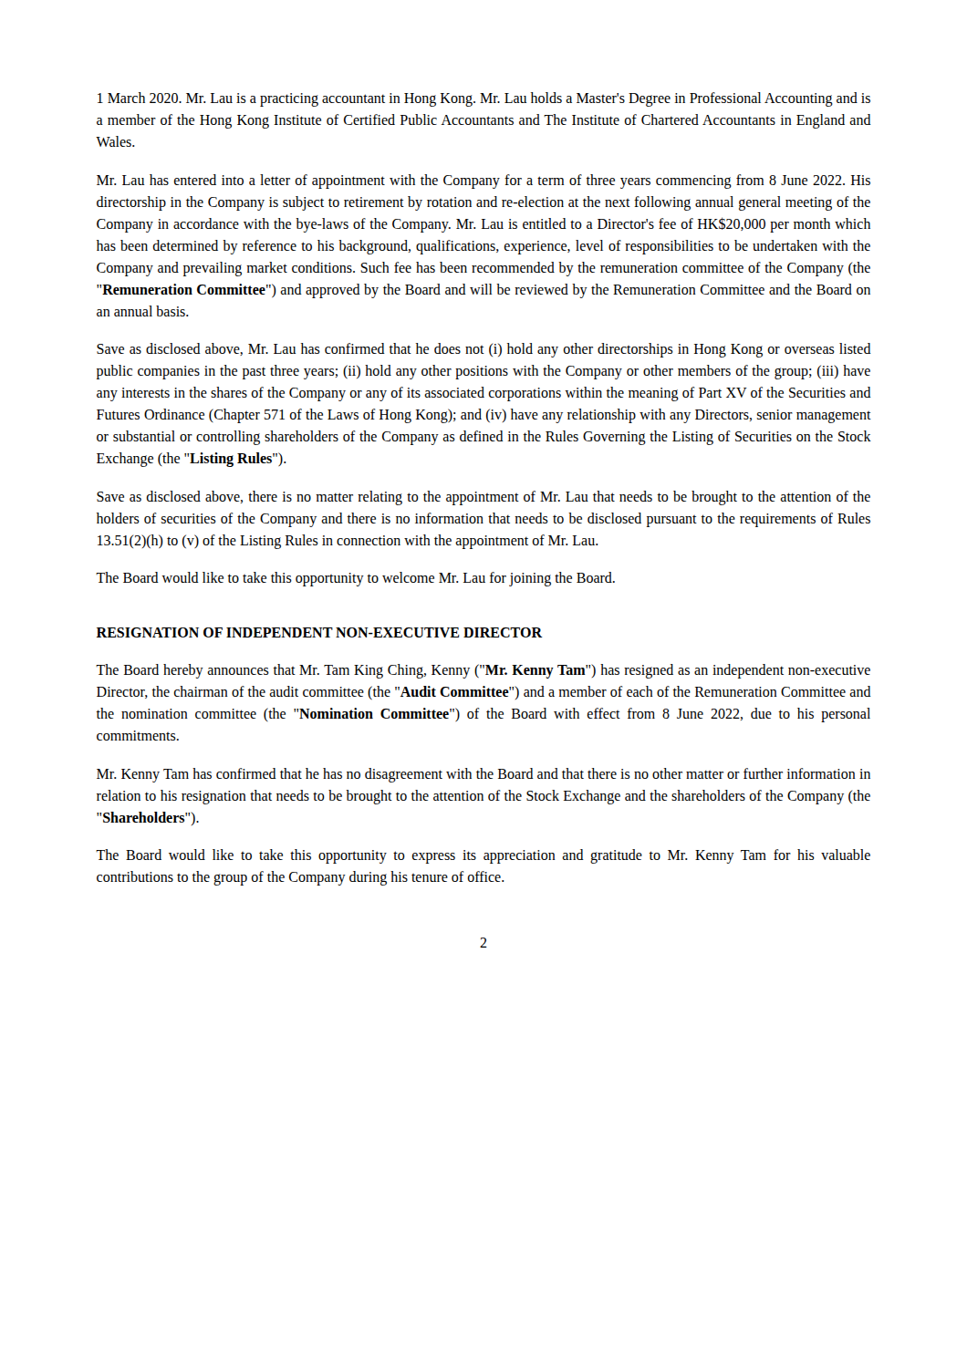1 March 2020. Mr. Lau is a practicing accountant in Hong Kong. Mr. Lau holds a Master's Degree in Professional Accounting and is a member of the Hong Kong Institute of Certified Public Accountants and The Institute of Chartered Accountants in England and Wales.
Mr. Lau has entered into a letter of appointment with the Company for a term of three years commencing from 8 June 2022. His directorship in the Company is subject to retirement by rotation and re-election at the next following annual general meeting of the Company in accordance with the bye-laws of the Company. Mr. Lau is entitled to a Director's fee of HK$20,000 per month which has been determined by reference to his background, qualifications, experience, level of responsibilities to be undertaken with the Company and prevailing market conditions. Such fee has been recommended by the remuneration committee of the Company (the "Remuneration Committee") and approved by the Board and will be reviewed by the Remuneration Committee and the Board on an annual basis.
Save as disclosed above, Mr. Lau has confirmed that he does not (i) hold any other directorships in Hong Kong or overseas listed public companies in the past three years; (ii) hold any other positions with the Company or other members of the group; (iii) have any interests in the shares of the Company or any of its associated corporations within the meaning of Part XV of the Securities and Futures Ordinance (Chapter 571 of the Laws of Hong Kong); and (iv) have any relationship with any Directors, senior management or substantial or controlling shareholders of the Company as defined in the Rules Governing the Listing of Securities on the Stock Exchange (the "Listing Rules").
Save as disclosed above, there is no matter relating to the appointment of Mr. Lau that needs to be brought to the attention of the holders of securities of the Company and there is no information that needs to be disclosed pursuant to the requirements of Rules 13.51(2)(h) to (v) of the Listing Rules in connection with the appointment of Mr. Lau.
The Board would like to take this opportunity to welcome Mr. Lau for joining the Board.
RESIGNATION OF INDEPENDENT NON-EXECUTIVE DIRECTOR
The Board hereby announces that Mr. Tam King Ching, Kenny ("Mr. Kenny Tam") has resigned as an independent non-executive Director, the chairman of the audit committee (the "Audit Committee") and a member of each of the Remuneration Committee and the nomination committee (the "Nomination Committee") of the Board with effect from 8 June 2022, due to his personal commitments.
Mr. Kenny Tam has confirmed that he has no disagreement with the Board and that there is no other matter or further information in relation to his resignation that needs to be brought to the attention of the Stock Exchange and the shareholders of the Company (the "Shareholders").
The Board would like to take this opportunity to express its appreciation and gratitude to Mr. Kenny Tam for his valuable contributions to the group of the Company during his tenure of office.
2